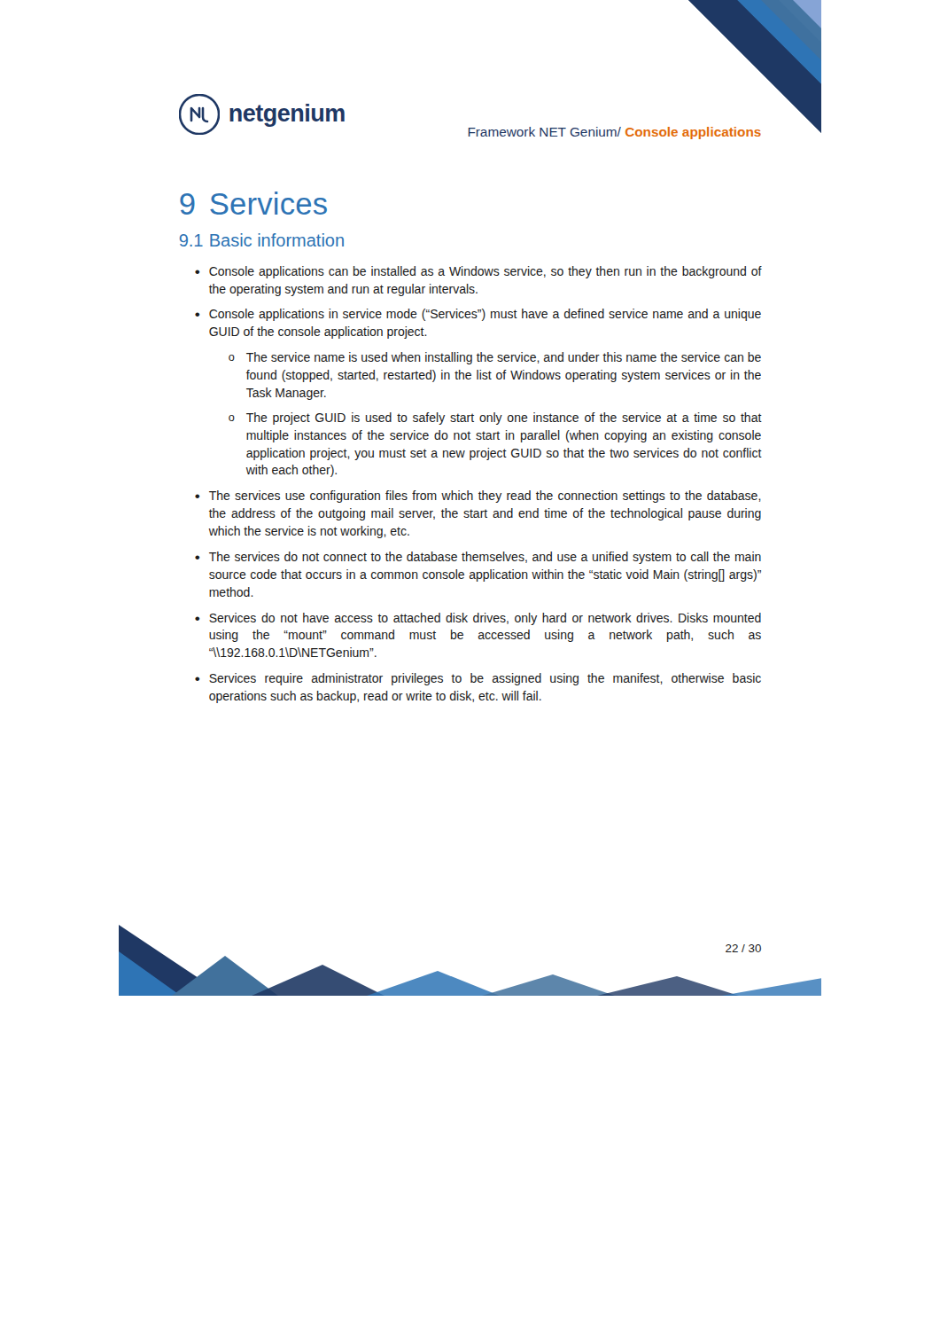netgenium
Framework NET Genium/ Console applications
9 Services
9.1 Basic information
Console applications can be installed as a Windows service, so they then run in the background of the operating system and run at regular intervals.
Console applications in service mode (“Services”) must have a defined service name and a unique GUID of the console application project.
The service name is used when installing the service, and under this name the service can be found (stopped, started, restarted) in the list of Windows operating system services or in the Task Manager.
The project GUID is used to safely start only one instance of the service at a time so that multiple instances of the service do not start in parallel (when copying an existing console application project, you must set a new project GUID so that the two services do not conflict with each other).
The services use configuration files from which they read the connection settings to the database, the address of the outgoing mail server, the start and end time of the technological pause during which the service is not working, etc.
The services do not connect to the database themselves, and use a unified system to call the main source code that occurs in a common console application within the “static void Main (string[] args)” method.
Services do not have access to attached disk drives, only hard or network drives. Disks mounted using the “mount” command must be accessed using a network path, such as “\\192.168.0.1\D\NETGenium”.
Services require administrator privileges to be assigned using the manifest, otherwise basic operations such as backup, read or write to disk, etc. will fail.
22 / 30